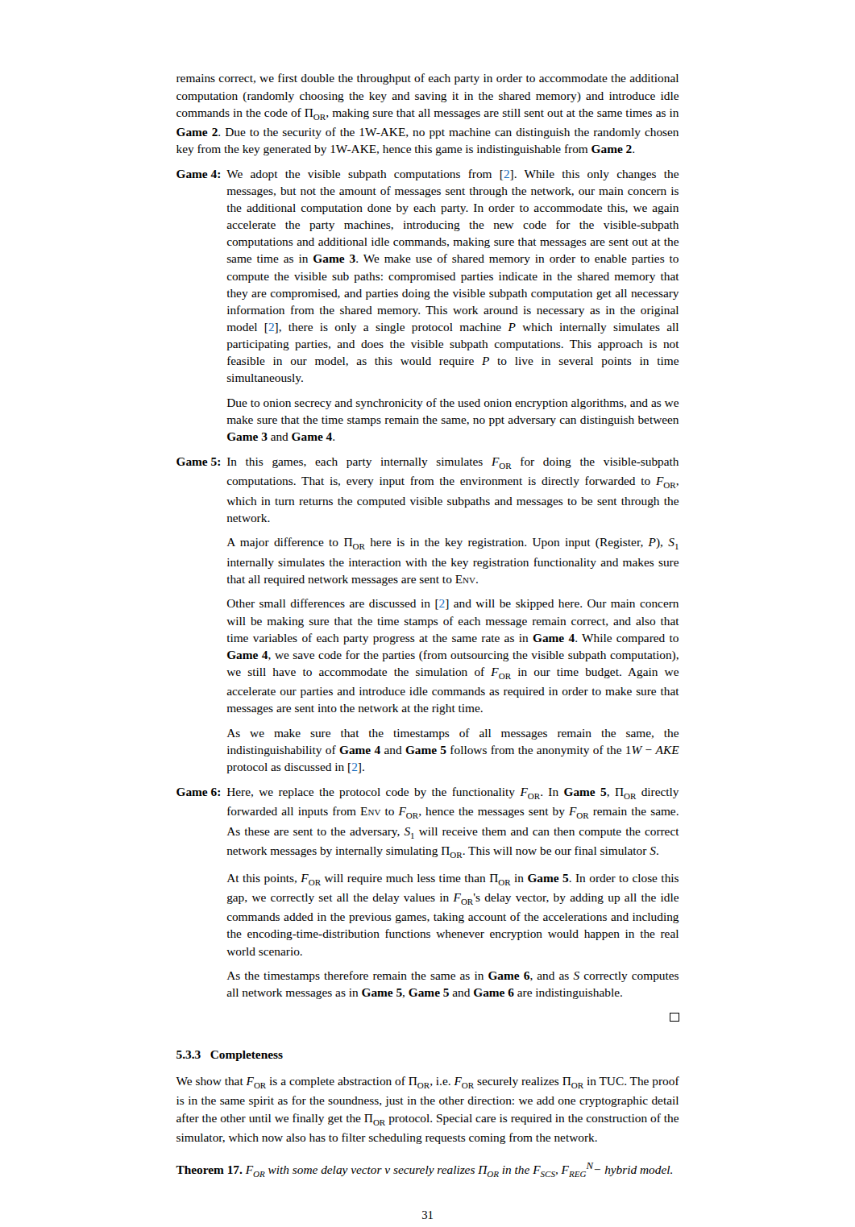remains correct, we first double the throughput of each party in order to accommodate the additional computation (randomly choosing the key and saving it in the shared memory) and introduce idle commands in the code of ΠOR, making sure that all messages are still sent out at the same times as in Game 2. Due to the security of the 1W-AKE, no ppt machine can distinguish the randomly chosen key from the key generated by 1W-AKE, hence this game is indistinguishable from Game 2.
Game 4:
We adopt the visible subpath computations from [2]. While this only changes the messages, but not the amount of messages sent through the network, our main concern is the additional computation done by each party. In order to accommodate this, we again accelerate the party machines, introducing the new code for the visible-subpath computations and additional idle commands, making sure that messages are sent out at the same time as in Game 3. We make use of shared memory in order to enable parties to compute the visible sub paths: compromised parties indicate in the shared memory that they are compromised, and parties doing the visible subpath computation get all necessary information from the shared memory. This work around is necessary as in the original model [2], there is only a single protocol machine P which internally simulates all participating parties, and does the visible subpath computations. This approach is not feasible in our model, as this would require P to live in several points in time simultaneously.
Due to onion secrecy and synchronicity of the used onion encryption algorithms, and as we make sure that the time stamps remain the same, no ppt adversary can distinguish between Game 3 and Game 4.
Game 5:
In this games, each party internally simulates FOR for doing the visible-subpath computations. That is, every input from the environment is directly forwarded to FOR, which in turn returns the computed visible subpaths and messages to be sent through the network.
A major difference to ΠOR here is in the key registration. Upon input (Register, P), S1 internally simulates the interaction with the key registration functionality and makes sure that all required network messages are sent to Env.
Other small differences are discussed in [2] and will be skipped here. Our main concern will be making sure that the time stamps of each message remain correct, and also that time variables of each party progress at the same rate as in Game 4. While compared to Game 4, we save code for the parties (from outsourcing the visible subpath computation), we still have to accommodate the simulation of FOR in our time budget. Again we accelerate our parties and introduce idle commands as required in order to make sure that messages are sent into the network at the right time.
As we make sure that the timestamps of all messages remain the same, the indistinguishability of Game 4 and Game 5 follows from the anonymity of the 1W − AKE protocol as discussed in [2].
Game 6:
Here, we replace the protocol code by the functionality FOR. In Game 5, ΠOR directly forwarded all inputs from Env to FOR, hence the messages sent by FOR remain the same. As these are sent to the adversary, S1 will receive them and can then compute the correct network messages by internally simulating ΠOR. This will now be our final simulator S.
At this points, FOR will require much less time than ΠOR in Game 5. In order to close this gap, we correctly set all the delay values in FOR's delay vector, by adding up all the idle commands added in the previous games, taking account of the accelerations and including the encoding-time-distribution functions whenever encryption would happen in the real world scenario.
As the timestamps therefore remain the same as in Game 6, and as S correctly computes all network messages as in Game 5, Game 5 and Game 6 are indistinguishable.
5.3.3 Completeness
We show that FOR is a complete abstraction of ΠOR, i.e. FOR securely realizes ΠOR in TUC. The proof is in the same spirit as for the soundness, just in the other direction: we add one cryptographic detail after the other until we finally get the ΠOR protocol. Special care is required in the construction of the simulator, which now also has to filter scheduling requests coming from the network.
Theorem 17. FOR with some delay vector v securely realizes ΠOR in the FSCS, FREGN− hybrid model.
31